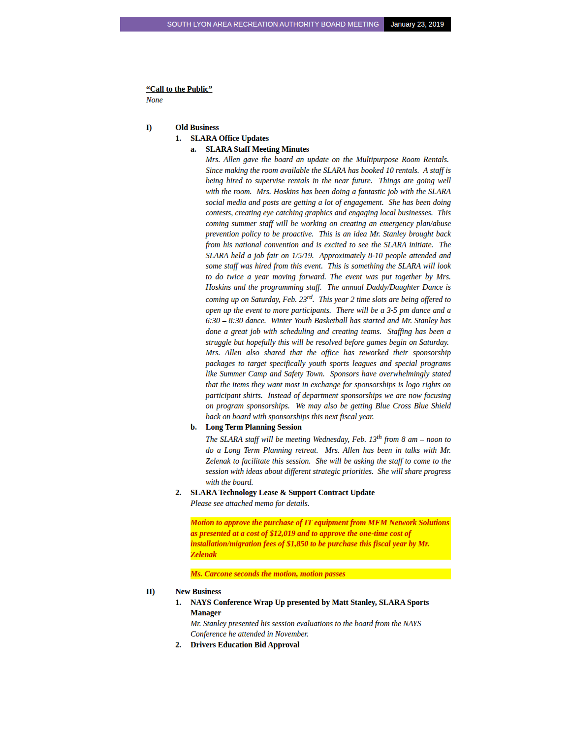SOUTH LYON AREA RECREATION AUTHORITY BOARD MEETING
January 23, 2019
“Call to the Public”
None
| I) | Old Business / 1. / SLARA Office Updates / a. / SLARA Staff Meeting Minutes Mrs. Allen gave the board an update on the Multipurpose Room Rentals. Since making the room available the SLARA has booked 10 rentals. A staff is being hired to supervise rentals in the near future. Things are going well with the room. Mrs. Hoskins has been doing a fantastic job with the SLARA social media and posts are getting a lot of engagement. She has been doing contests, creating eye catching graphics and engaging local businesses. This coming summer staff will be working on creating an emergency plan/abuse prevention policy to be proactive. This is an idea Mr. Stanley brought back from his national convention and is excited to see the SLARA initiate. The SLARA held a job fair on 1/5/19. Approximately 8-10 people attended and some staff was hired from this event. This is something the SLARA will look to do twice a year moving forward. The event was put together by Mrs. Hoskins and the programming staff. The annual Daddy/Daughter Dance is coming up on Saturday, Feb. 23 rd . This year 2 time slots are being offered to open up the event to more participants. There will be a 3-5 pm dance and a 6:30 – 8:30 dance. Winter Youth Basketball has started and Mr. Stanley has done a great job with scheduling and creating teams. Staffing has been a struggle but hopefully this will be resolved before games begin on Saturday. Mrs. Allen also shared that the office has reworked their sponsorship packages to target specifically youth sports leagues and special programs like Summer Camp and Safety Town. Sponsors have overwhelmingly stated that the items they want most in exchange for sponsorships is logo rights on participant shirts. Instead of department sponsorships we are now focusing on program sponsorships. We may also be getting Blue Cross Blue Shield back on board with sponsorships this next fiscal year. / / b. / Long Term Planning Session The SLARA staff will be meeting Wednesday, Feb. 13 th from 8 am – noon to do a Long Term Planning retreat. Mrs. Allen has been in talks with Mr. Zelenak to facilitate this session. She will be asking the staff to come to the session with ideas about different strategic priorities. She will share progress with the board. / / / 2. / SLARA Technology Lease & Support Contract Update Please see attached memo for details. Motion to approve the purchase of IT equipment from MFM Network Solutions as presented at a cost of $12,019 and to approve the one-time cost of installation/migration fees of $1,850 to be purchase this fiscal year by Mr. Zelenak Ms. Carcone seconds the motion, motion passes / |
| II) | New Business / 1. / NAYS Conference Wrap Up presented by Matt Stanley, SLARA Sports Manager Mr. Stanley presented his session evaluations to the board from the NAYS Conference he attended in November. / / 2. / Drivers Education Bid Approval / |